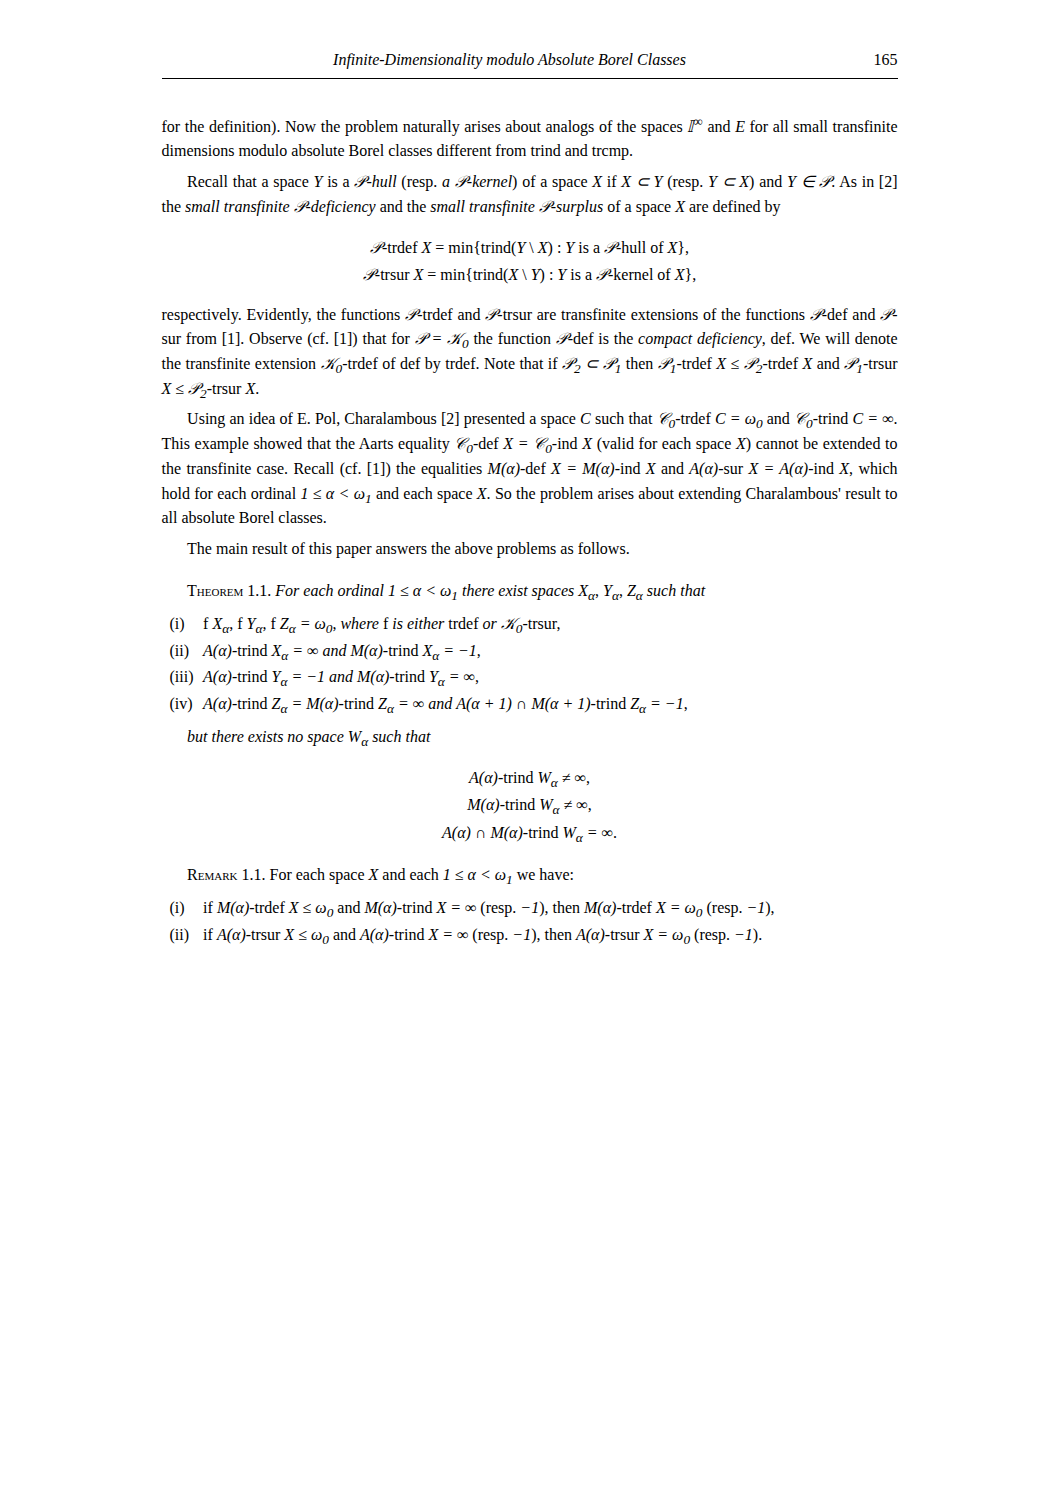Infinite-Dimensionality modulo Absolute Borel Classes 165
for the definition). Now the problem naturally arises about analogs of the spaces 𝕀∞ and E for all small transfinite dimensions modulo absolute Borel classes different from trind and trcmp.
Recall that a space Y is a 𝒫-hull (resp. a 𝒫-kernel) of a space X if X ⊂ Y (resp. Y ⊂ X) and Y ∈ 𝒫. As in [2] the small transfinite 𝒫-deficiency and the small transfinite 𝒫-surplus of a space X are defined by
𝒫-trdef X = min{trind(Y \ X) : Y is a 𝒫-hull of X}, 𝒫-trsur X = min{trind(X \ Y) : Y is a 𝒫-kernel of X},
respectively. Evidently, the functions 𝒫-trdef and 𝒫-trsur are transfinite extensions of the functions 𝒫-def and 𝒫-sur from [1]. Observe (cf. [1]) that for 𝒫 = 𝒦0 the function 𝒫-def is the compact deficiency, def. We will denote the transfinite extension 𝒦0-trdef of def by trdef. Note that if 𝒫2 ⊂ 𝒫1 then 𝒫1-trdef X ≤ 𝒫2-trdef X and 𝒫1-trsur X ≤ 𝒫2-trsur X.
Using an idea of E. Pol, Charalambous [2] presented a space C such that 𝒞0-trdef C = ω0 and 𝒞0-trind C = ∞. This example showed that the Aarts equality 𝒞0-def X = 𝒞0-ind X (valid for each space X) cannot be extended to the transfinite case. Recall (cf. [1]) the equalities M(α)-def X = M(α)-ind X and A(α)-sur X = A(α)-ind X, which hold for each ordinal 1 ≤ α < ω1 and each space X. So the problem arises about extending Charalambous' result to all absolute Borel classes.
The main result of this paper answers the above problems as follows.
Theorem 1.1. For each ordinal 1 ≤ α < ω1 there exist spaces Xα, Yα, Zα such that
(i) f Xα, f Yα, f Zα = ω0, where f is either trdef or 𝒦0-trsur,
(ii) A(α)-trind Xα = ∞ and M(α)-trind Xα = −1,
(iii) A(α)-trind Yα = −1 and M(α)-trind Yα = ∞,
(iv) A(α)-trind Zα = M(α)-trind Zα = ∞ and A(α + 1) ∩ M(α + 1)-trind Zα = −1,
but there exists no space Wα such that
A(α)-trind Wα ≠ ∞, M(α)-trind Wα ≠ ∞, A(α) ∩ M(α)-trind Wα = ∞.
Remark 1.1. For each space X and each 1 ≤ α < ω1 we have:
(i) if M(α)-trdef X ≤ ω0 and M(α)-trind X = ∞ (resp. −1), then M(α)-trdef X = ω0 (resp. −1),
(ii) if A(α)-trsur X ≤ ω0 and A(α)-trind X = ∞ (resp. −1), then A(α)-trsur X = ω0 (resp. −1).